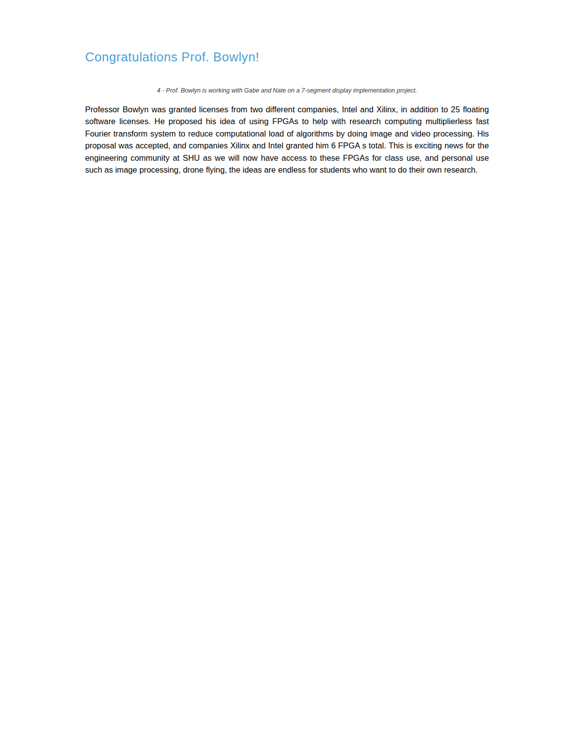Congratulations Prof. Bowlyn!
4 - Prof. Bowlyn is working with Gabe and Nate on a 7-segment display implementation project.
Professor Bowlyn was granted licenses from two different companies, Intel and Xilinx, in addition to 25 floating software licenses. He proposed his idea of using FPGAs to help with research computing multiplierless fast Fourier transform system to reduce computational load of algorithms by doing image and video processing. His proposal was accepted, and companies Xilinx and Intel granted him 6 FPGA s total. This is exciting news for the engineering community at SHU as we will now have access to these FPGAs for class use, and personal use such as image processing, drone flying, the ideas are endless for students who want to do their own research.